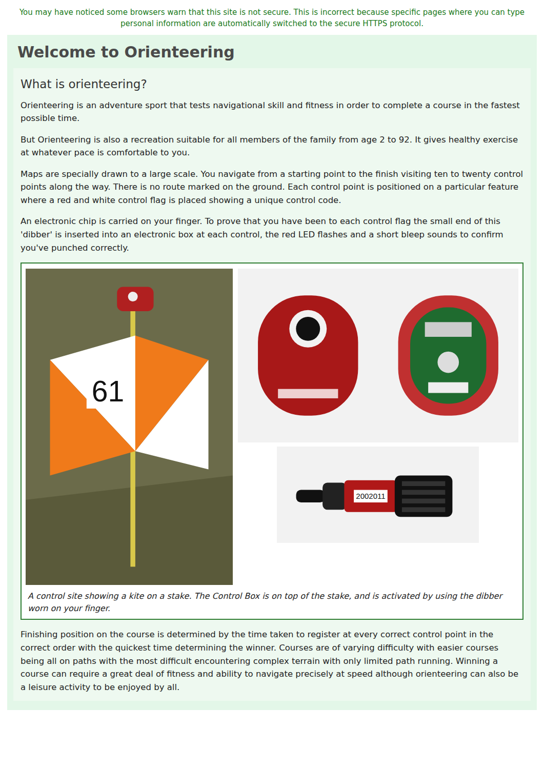You may have noticed some browsers warn that this site is not secure. This is incorrect because specific pages where you can type personal information are automatically switched to the secure HTTPS protocol.
Welcome to Orienteering
What is orienteering?
Orienteering is an adventure sport that tests navigational skill and fitness in order to complete a course in the fastest possible time.
But Orienteering is also a recreation suitable for all members of the family from age 2 to 92. It gives healthy exercise at whatever pace is comfortable to you.
Maps are specially drawn to a large scale. You navigate from a starting point to the finish visiting ten to twenty control points along the way. There is no route marked on the ground. Each control point is positioned on a particular feature where a red and white control flag is placed showing a unique control code.
An electronic chip is carried on your finger. To prove that you have been to each control flag the small end of this 'dibber' is inserted into an electronic box at each control, the red LED flashes and a short bleep sounds to confirm you've punched correctly.
A control site showing a kite on a stake. The Control Box is on top of the stake, and is activated by using the dibber worn on your finger.
Finishing position on the course is determined by the time taken to register at every correct control point in the correct order with the quickest time determining the winner. Courses are of varying difficulty with easier courses being all on paths with the most difficult encountering complex terrain with only limited path running. Winning a course can require a great deal of fitness and ability to navigate precisely at speed although orienteering can also be a leisure activity to be enjoyed by all.